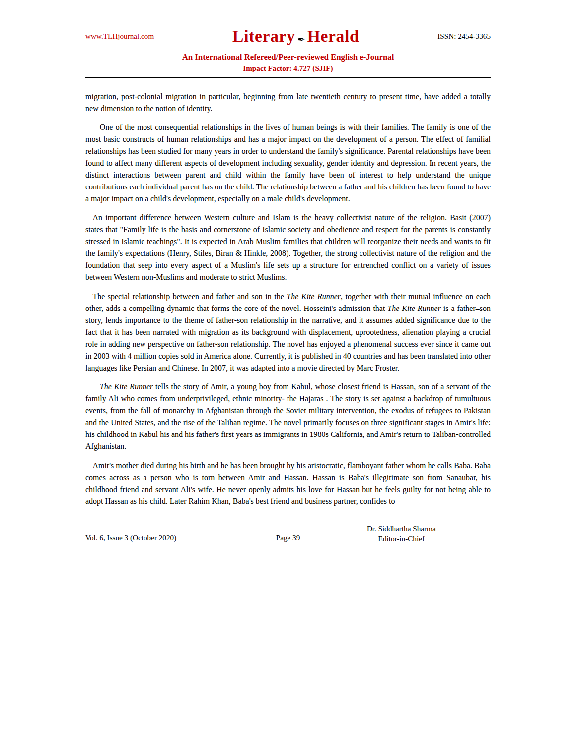www.TLHjournal.com
Literary ✒ Herald
ISSN: 2454-3365
An International Refereed/Peer-reviewed English e-Journal
Impact Factor: 4.727 (SJIF)
migration, post-colonial migration in particular, beginning from late twentieth century to present time, have added a totally new dimension to the notion of identity.
One of the most consequential relationships in the lives of human beings is with their families. The family is one of the most basic constructs of human relationships and has a major impact on the development of a person. The effect of familial relationships has been studied for many years in order to understand the family's significance. Parental relationships have been found to affect many different aspects of development including sexuality, gender identity and depression. In recent years, the distinct interactions between parent and child within the family have been of interest to help understand the unique contributions each individual parent has on the child. The relationship between a father and his children has been found to have a major impact on a child's development, especially on a male child's development.
An important difference between Western culture and Islam is the heavy collectivist nature of the religion. Basit (2007) states that "Family life is the basis and cornerstone of Islamic society and obedience and respect for the parents is constantly stressed in Islamic teachings". It is expected in Arab Muslim families that children will reorganize their needs and wants to fit the family's expectations (Henry, Stiles, Biran & Hinkle, 2008). Together, the strong collectivist nature of the religion and the foundation that seep into every aspect of a Muslim's life sets up a structure for entrenched conflict on a variety of issues between Western non-Muslims and moderate to strict Muslims.
The special relationship between and father and son in the The Kite Runner, together with their mutual influence on each other, adds a compelling dynamic that forms the core of the novel. Hosseini's admission that The Kite Runner is a father–son story, lends importance to the theme of father-son relationship in the narrative, and it assumes added significance due to the fact that it has been narrated with migration as its background with displacement, uprootedness, alienation playing a crucial role in adding new perspective on father-son relationship. The novel has enjoyed a phenomenal success ever since it came out in 2003 with 4 million copies sold in America alone. Currently, it is published in 40 countries and has been translated into other languages like Persian and Chinese. In 2007, it was adapted into a movie directed by Marc Froster.
The Kite Runner tells the story of Amir, a young boy from Kabul, whose closest friend is Hassan, son of a servant of the family Ali who comes from underprivileged, ethnic minority- the Hajaras . The story is set against a backdrop of tumultuous events, from the fall of monarchy in Afghanistan through the Soviet military intervention, the exodus of refugees to Pakistan and the United States, and the rise of the Taliban regime. The novel primarily focuses on three significant stages in Amir's life: his childhood in Kabul his and his father's first years as immigrants in 1980s California, and Amir's return to Taliban-controlled Afghanistan.
Amir's mother died during his birth and he has been brought by his aristocratic, flamboyant father whom he calls Baba. Baba comes across as a person who is torn between Amir and Hassan. Hassan is Baba's illegitimate son from Sanaubar, his childhood friend and servant Ali's wife. He never openly admits his love for Hassan but he feels guilty for not being able to adopt Hassan as his child. Later Rahim Khan, Baba's best friend and business partner, confides to
Vol. 6, Issue 3 (October 2020)
Page 39
Dr. Siddhartha Sharma
Editor-in-Chief